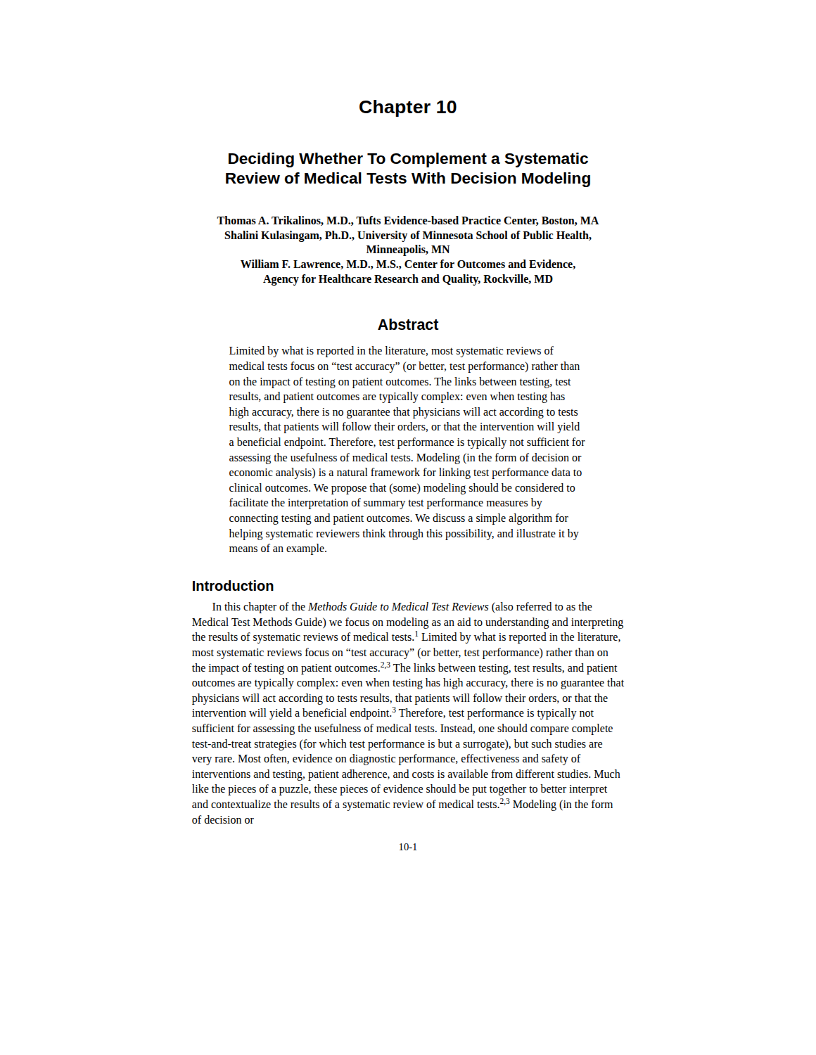Chapter 10
Deciding Whether To Complement a Systematic
Review of Medical Tests With Decision Modeling
Thomas A. Trikalinos, M.D., Tufts Evidence-based Practice Center, Boston, MA Shalini Kulasingam, Ph.D., University of Minnesota School of Public Health, Minneapolis, MN William F. Lawrence, M.D., M.S., Center for Outcomes and Evidence, Agency for Healthcare Research and Quality, Rockville, MD
Abstract
Limited by what is reported in the literature, most systematic reviews of medical tests focus on “test accuracy” (or better, test performance) rather than on the impact of testing on patient outcomes. The links between testing, test results, and patient outcomes are typically complex: even when testing has high accuracy, there is no guarantee that physicians will act according to tests results, that patients will follow their orders, or that the intervention will yield a beneficial endpoint. Therefore, test performance is typically not sufficient for assessing the usefulness of medical tests. Modeling (in the form of decision or economic analysis) is a natural framework for linking test performance data to clinical outcomes. We propose that (some) modeling should be considered to facilitate the interpretation of summary test performance measures by connecting testing and patient outcomes. We discuss a simple algorithm for helping systematic reviewers think through this possibility, and illustrate it by means of an example.
Introduction
In this chapter of the Methods Guide to Medical Test Reviews (also referred to as the Medical Test Methods Guide) we focus on modeling as an aid to understanding and interpreting the results of systematic reviews of medical tests.1 Limited by what is reported in the literature, most systematic reviews focus on “test accuracy” (or better, test performance) rather than on the impact of testing on patient outcomes.2,3 The links between testing, test results, and patient outcomes are typically complex: even when testing has high accuracy, there is no guarantee that physicians will act according to tests results, that patients will follow their orders, or that the intervention will yield a beneficial endpoint.3 Therefore, test performance is typically not sufficient for assessing the usefulness of medical tests. Instead, one should compare complete test-and-treat strategies (for which test performance is but a surrogate), but such studies are very rare. Most often, evidence on diagnostic performance, effectiveness and safety of interventions and testing, patient adherence, and costs is available from different studies. Much like the pieces of a puzzle, these pieces of evidence should be put together to better interpret and contextualize the results of a systematic review of medical tests.2,3 Modeling (in the form of decision or
10-1